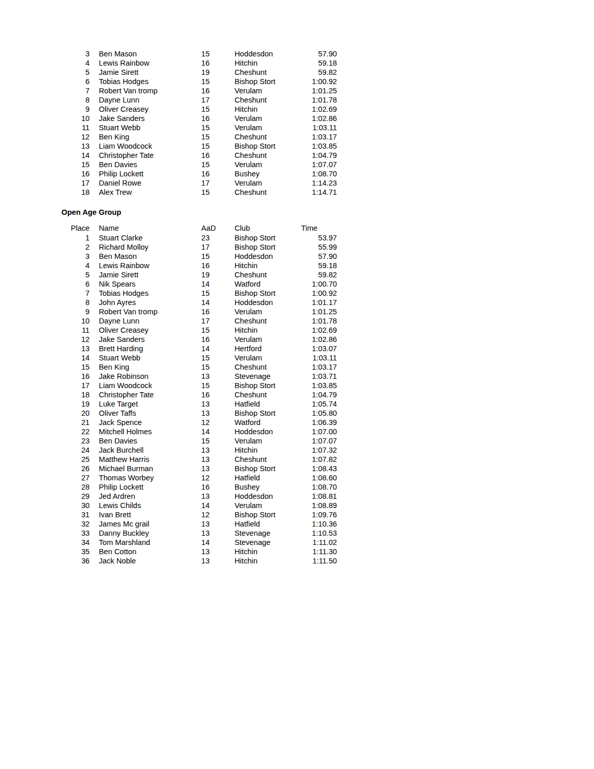| 3 | Ben Mason | 15 | Hoddesdon | 57.90 |
| 4 | Lewis Rainbow | 16 | Hitchin | 59.18 |
| 5 | Jamie Sirett | 19 | Cheshunt | 59.82 |
| 6 | Tobias Hodges | 15 | Bishop Stort | 1:00.92 |
| 7 | Robert Van tromp | 16 | Verulam | 1:01.25 |
| 8 | Dayne Lunn | 17 | Cheshunt | 1:01.78 |
| 9 | Oliver Creasey | 15 | Hitchin | 1:02.69 |
| 10 | Jake Sanders | 16 | Verulam | 1:02.86 |
| 11 | Stuart Webb | 15 | Verulam | 1:03.11 |
| 12 | Ben King | 15 | Cheshunt | 1:03.17 |
| 13 | Liam Woodcock | 15 | Bishop Stort | 1:03.85 |
| 14 | Christopher Tate | 16 | Cheshunt | 1:04.79 |
| 15 | Ben Davies | 15 | Verulam | 1:07.07 |
| 16 | Philip Lockett | 16 | Bushey | 1:08.70 |
| 17 | Daniel Rowe | 17 | Verulam | 1:14.23 |
| 18 | Alex Trew | 15 | Cheshunt | 1:14.71 |
Open Age Group
| Place | Name | AaD | Club | Time |
| 1 | Stuart Clarke | 23 | Bishop Stort | 53.97 |
| 2 | Richard Molloy | 17 | Bishop Stort | 55.99 |
| 3 | Ben Mason | 15 | Hoddesdon | 57.90 |
| 4 | Lewis Rainbow | 16 | Hitchin | 59.18 |
| 5 | Jamie Sirett | 19 | Cheshunt | 59.82 |
| 6 | Nik Spears | 14 | Watford | 1:00.70 |
| 7 | Tobias Hodges | 15 | Bishop Stort | 1:00.92 |
| 8 | John Ayres | 14 | Hoddesdon | 1:01.17 |
| 9 | Robert Van tromp | 16 | Verulam | 1:01.25 |
| 10 | Dayne Lunn | 17 | Cheshunt | 1:01.78 |
| 11 | Oliver Creasey | 15 | Hitchin | 1:02.69 |
| 12 | Jake Sanders | 16 | Verulam | 1:02.86 |
| 13 | Brett Harding | 14 | Hertford | 1:03.07 |
| 14 | Stuart Webb | 15 | Verulam | 1:03.11 |
| 15 | Ben King | 15 | Cheshunt | 1:03.17 |
| 16 | Jake Robinson | 13 | Stevenage | 1:03.71 |
| 17 | Liam Woodcock | 15 | Bishop Stort | 1:03.85 |
| 18 | Christopher Tate | 16 | Cheshunt | 1:04.79 |
| 19 | Luke Target | 13 | Hatfield | 1:05.74 |
| 20 | Oliver Taffs | 13 | Bishop Stort | 1:05.80 |
| 21 | Jack Spence | 12 | Watford | 1:06.39 |
| 22 | Mitchell Holmes | 14 | Hoddesdon | 1:07.00 |
| 23 | Ben Davies | 15 | Verulam | 1:07.07 |
| 24 | Jack Burchell | 13 | Hitchin | 1:07.32 |
| 25 | Matthew Harris | 13 | Cheshunt | 1:07.82 |
| 26 | Michael Burman | 13 | Bishop Stort | 1:08.43 |
| 27 | Thomas Worbey | 12 | Hatfield | 1:08.60 |
| 28 | Philip Lockett | 16 | Bushey | 1:08.70 |
| 29 | Jed Ardren | 13 | Hoddesdon | 1:08.81 |
| 30 | Lewis Childs | 14 | Verulam | 1:08.89 |
| 31 | Ivan Brett | 12 | Bishop Stort | 1:09.76 |
| 32 | James Mc grail | 13 | Hatfield | 1:10.36 |
| 33 | Danny Buckley | 13 | Stevenage | 1:10.53 |
| 34 | Tom Marshland | 14 | Stevenage | 1:11.02 |
| 35 | Ben Cotton | 13 | Hitchin | 1:11.30 |
| 36 | Jack Noble | 13 | Hitchin | 1:11.50 |